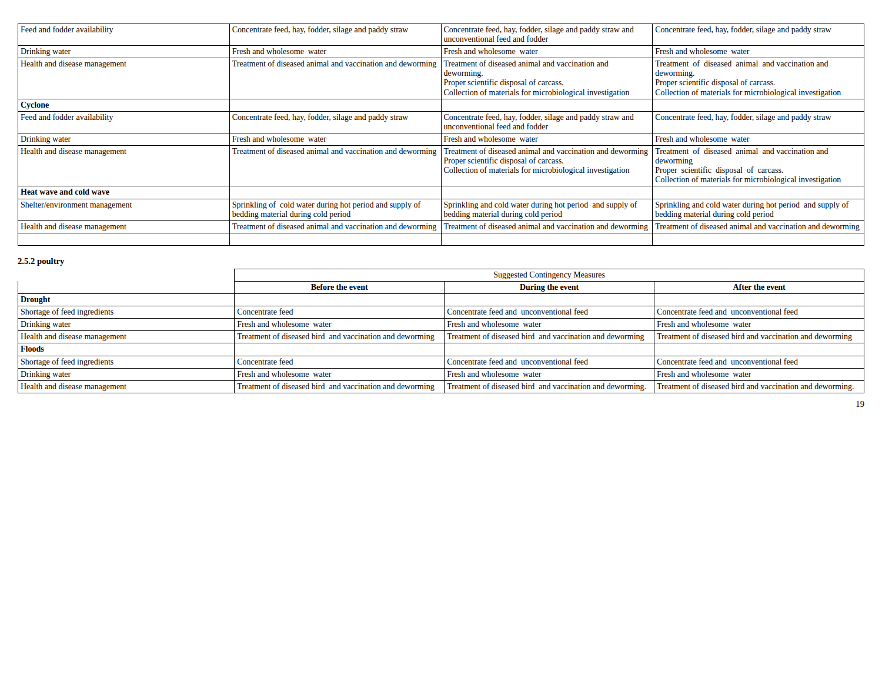| Feed and fodder availability | Concentrate feed, hay, fodder, silage and paddy straw | Concentrate feed, hay, fodder, silage and paddy straw and unconventional feed and fodder | Concentrate feed, hay, fodder, silage and paddy straw |
| Drinking water | Fresh and wholesome water | Fresh and wholesome water | Fresh and wholesome water |
| Health and disease management | Treatment of diseased animal and vaccination and deworming | Treatment of diseased animal and vaccination and deworming. Proper scientific disposal of carcass. Collection of materials for microbiological investigation | Treatment of diseased animal and vaccination and deworming. Proper scientific disposal of carcass. Collection of materials for microbiological investigation |
| Cyclone | | | |
| Feed and fodder availability | Concentrate feed, hay, fodder, silage and paddy straw | Concentrate feed, hay, fodder, silage and paddy straw and unconventional feed and fodder | Concentrate feed, hay, fodder, silage and paddy straw |
| Drinking water | Fresh and wholesome water | Fresh and wholesome water | Fresh and wholesome water |
| Health and disease management | Treatment of diseased animal and vaccination and deworming | Treatment of diseased animal and vaccination and deworming Proper scientific disposal of carcass. Collection of materials for microbiological investigation | Treatment of diseased animal and vaccination and deworming Proper scientific disposal of carcass. Collection of materials for microbiological investigation |
| Heat wave and cold wave | | | |
| Shelter/environment management | Sprinkling of cold water during hot period and supply of bedding material during cold period | Sprinkling and cold water during hot period and supply of bedding material during cold period | Sprinkling and cold water during hot period and supply of bedding material during cold period |
| Health and disease management | Treatment of diseased animal and vaccination and deworming | Treatment of diseased animal and vaccination and deworming | Treatment of diseased animal and vaccination and deworming |
2.5.2 poultry
| | Suggested Contingency Measures |
| | Before the event | During the event | After the event |
| Drought | | | |
| Shortage of feed ingredients | Concentrate feed | Concentrate feed and unconventional feed | Concentrate feed and unconventional feed |
| Drinking water | Fresh and wholesome water | Fresh and wholesome water | Fresh and wholesome water |
| Health and disease management | Treatment of diseased bird and vaccination and deworming | Treatment of diseased bird and vaccination and deworming | Treatment of diseased bird and vaccination and deworming |
| Floods | | | |
| Shortage of feed ingredients | Concentrate feed | Concentrate feed and unconventional feed | Concentrate feed and unconventional feed |
| Drinking water | Fresh and wholesome water | Fresh and wholesome water | Fresh and wholesome water |
| Health and disease management | Treatment of diseased bird and vaccination and deworming | Treatment of diseased bird and vaccination and deworming. | Treatment of diseased bird and vaccination and deworming. |
19